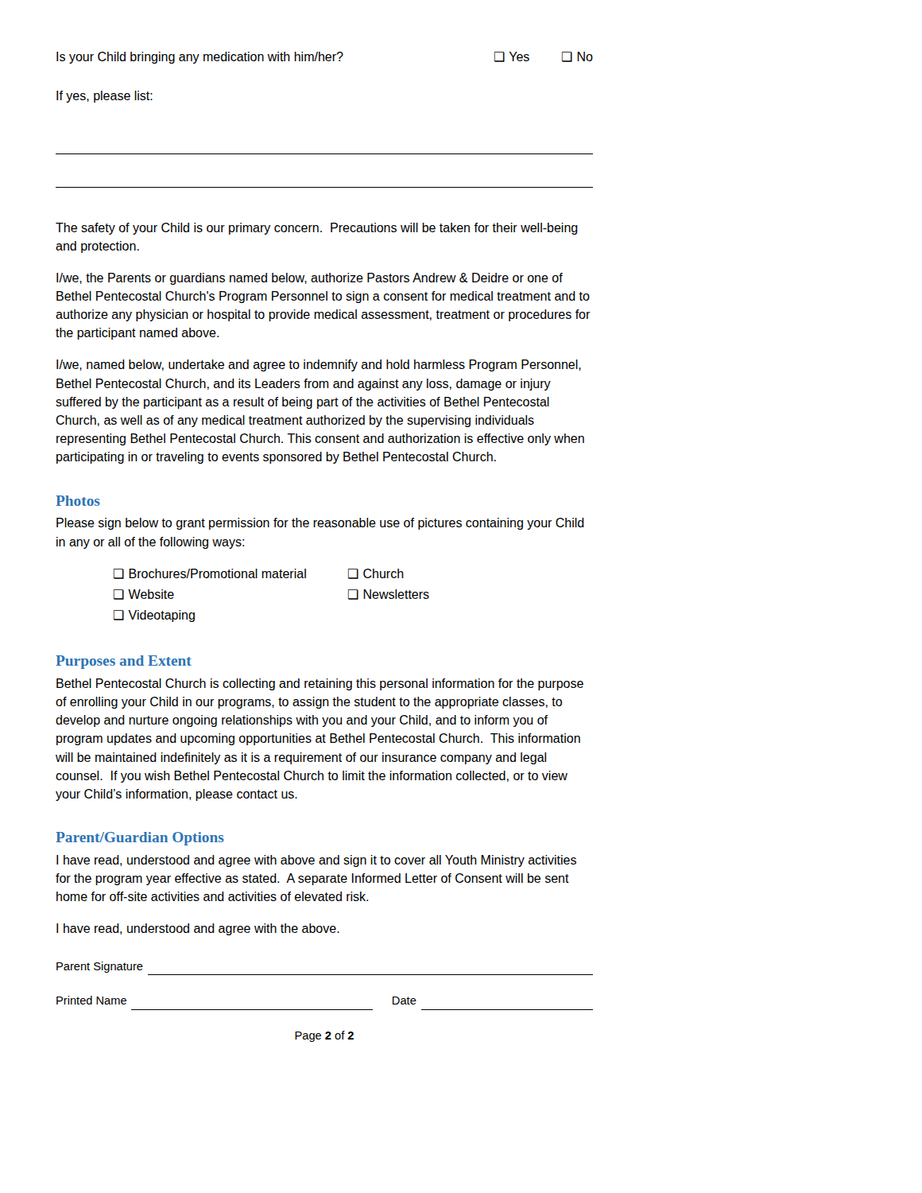Is your Child bringing any medication with him/her?
❑Yes ❑No
If yes, please list:
The safety of your Child is our primary concern. Precautions will be taken for their well-being and protection.
I/we, the Parents or guardians named below, authorize Pastors Andrew & Deidre or one of Bethel Pentecostal Church's Program Personnel to sign a consent for medical treatment and to authorize any physician or hospital to provide medical assessment, treatment or procedures for the participant named above.
I/we, named below, undertake and agree to indemnify and hold harmless Program Personnel, Bethel Pentecostal Church, and its Leaders from and against any loss, damage or injury suffered by the participant as a result of being part of the activities of Bethel Pentecostal Church, as well as of any medical treatment authorized by the supervising individuals representing Bethel Pentecostal Church. This consent and authorization is effective only when participating in or traveling to events sponsored by Bethel Pentecostal Church.
Photos
Please sign below to grant permission for the reasonable use of pictures containing your Child in any or all of the following ways:
| ❑ Brochures/Promotional material | ❑ Church |
| ❑ Website | ❑ Newsletters |
| ❑ Videotaping | |
Purposes and Extent
Bethel Pentecostal Church is collecting and retaining this personal information for the purpose of enrolling your Child in our programs, to assign the student to the appropriate classes, to develop and nurture ongoing relationships with you and your Child, and to inform you of program updates and upcoming opportunities at Bethel Pentecostal Church. This information will be maintained indefinitely as it is a requirement of our insurance company and legal counsel. If you wish Bethel Pentecostal Church to limit the information collected, or to view your Child’s information, please contact us.
Parent/Guardian Options
I have read, understood and agree with above and sign it to cover all Youth Ministry activities for the program year effective as stated. A separate Informed Letter of Consent will be sent home for off-site activities and activities of elevated risk.
I have read, understood and agree with the above.
Parent Signature
Printed Name Date
Page 2 of 2